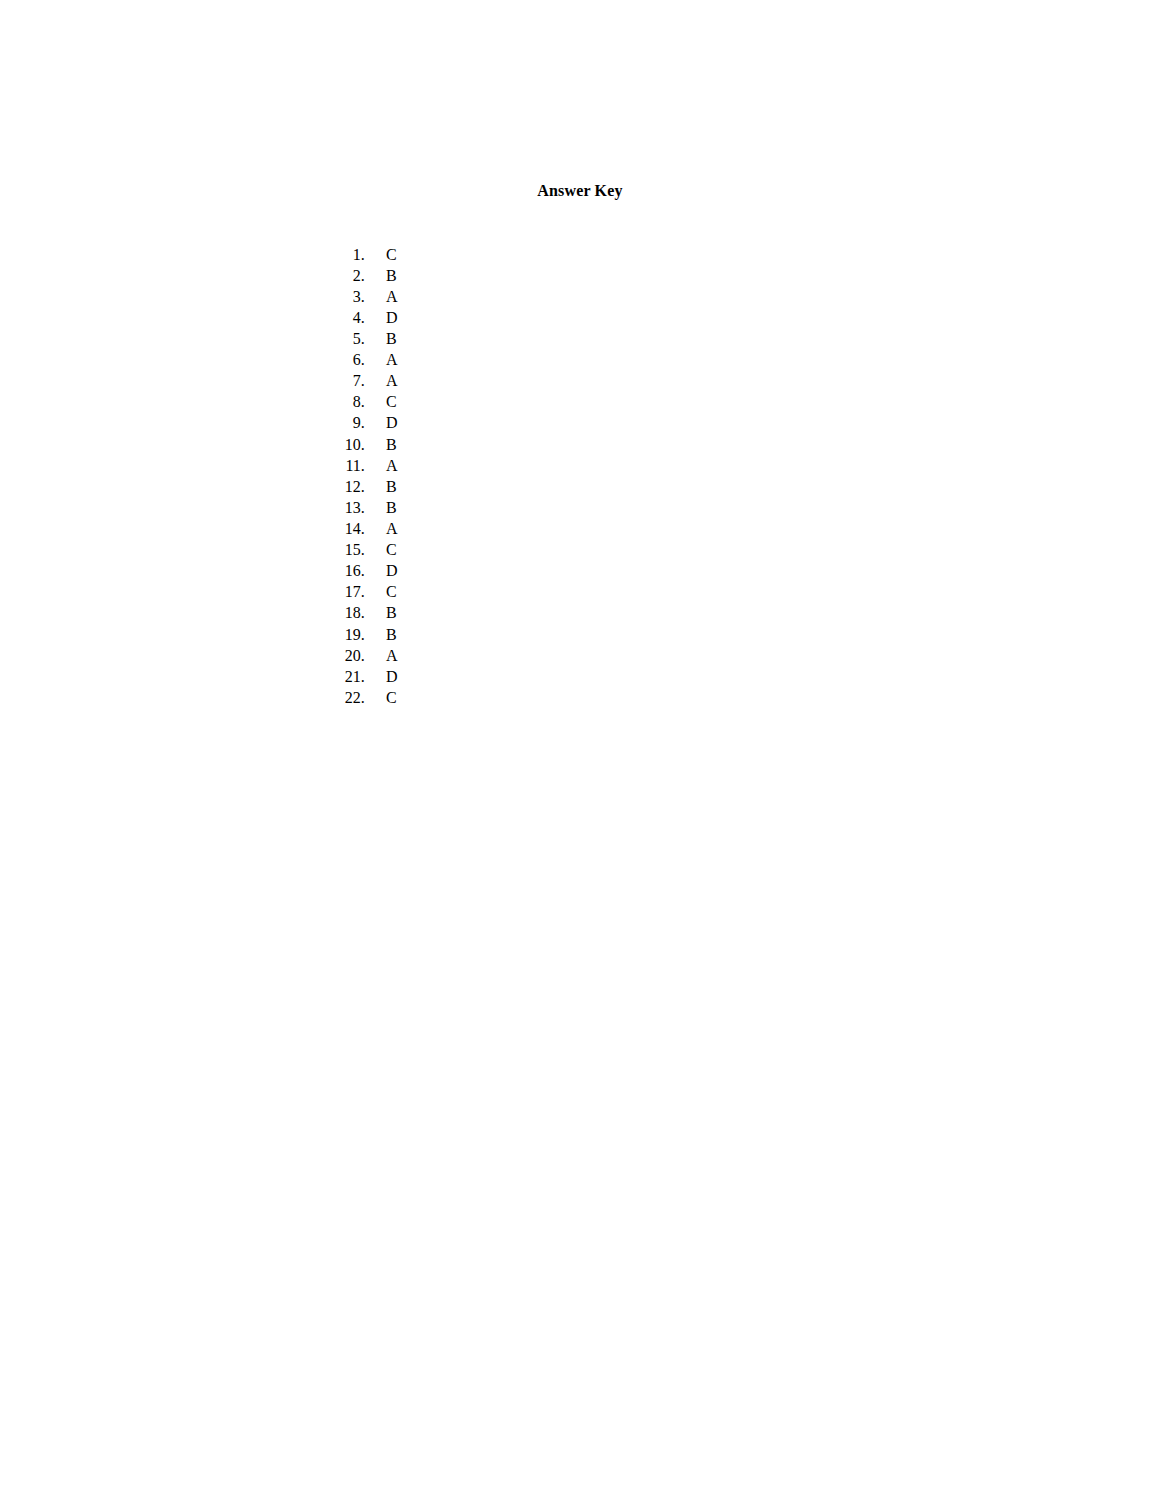Answer Key
C
B
A
D
B
A
A
C
D
B
A
B
B
A
C
D
C
B
B
A
D
C